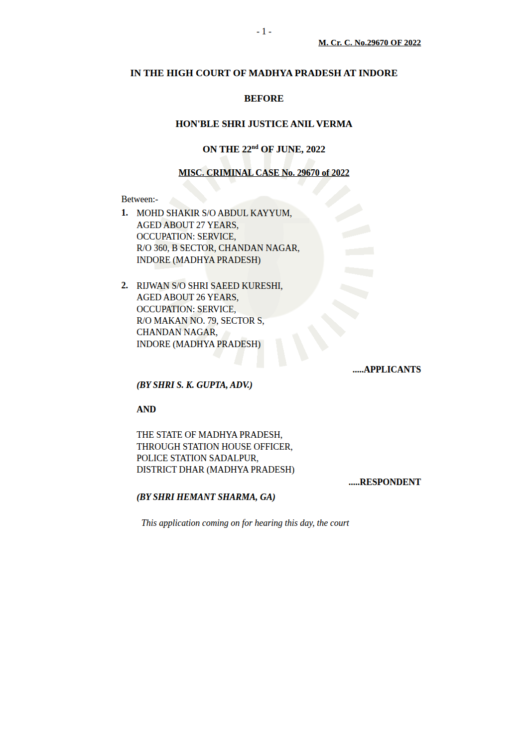- 1 -
M. Cr. C. No.29670 OF 2022
IN THE HIGH COURT OF MADHYA PRADESH AT INDORE
BEFORE
HON'BLE SHRI JUSTICE ANIL VERMA
ON THE 22nd OF JUNE, 2022
MISC. CRIMINAL CASE No. 29670 of 2022
Between:-
1.
MOHD SHAKIR S/O ABDUL KAYYUM,
AGED ABOUT 27 YEARS,
OCCUPATION: SERVICE,
R/O 360, B SECTOR, CHANDAN NAGAR,
INDORE (MADHYA PRADESH)
2.
RIJWAN S/O SHRI SAEED KURESHI,
AGED ABOUT 26 YEARS,
OCCUPATION: SERVICE,
R/O MAKAN NO. 79, SECTOR S,
CHANDAN NAGAR,
INDORE (MADHYA PRADESH)
.....APPLICANTS
(BY SHRI S. K. GUPTA, ADV.)
AND
THE STATE OF MADHYA PRADESH,
THROUGH STATION HOUSE OFFICER,
POLICE STATION SADALPUR,
DISTRICT DHAR (MADHYA PRADESH)
.....RESPONDENT
(BY SHRI HEMANT SHARMA, GA)
This application coming on for hearing this day, the court